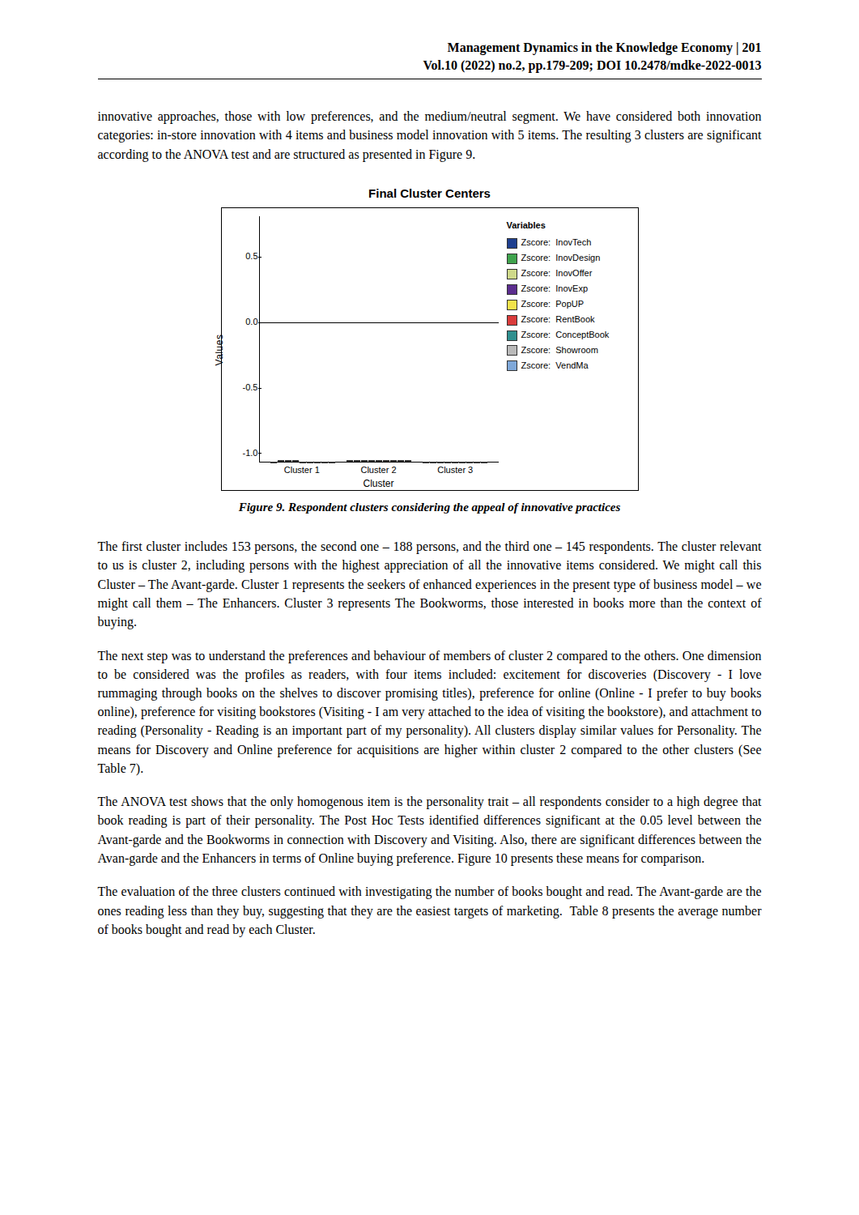Management Dynamics in the Knowledge Economy | 201 Vol.10 (2022) no.2, pp.179-209; DOI 10.2478/mdke-2022-0013
innovative approaches, those with low preferences, and the medium/neutral segment. We have considered both innovation categories: in-store innovation with 4 items and business model innovation with 5 items. The resulting 3 clusters are significant according to the ANOVA test and are structured as presented in Figure 9.
Final Cluster Centers
Values
0.5
0.0
-0.5
-1.0
Cluster 1 Cluster 2 Cluster 3
Cluster
Variables
Zscore: InovTech
Zscore: InovDesign
Zscore: InovOffer
Zscore: InovExp
Zscore: PopUP
Zscore: RentBook
Zscore: ConceptBook
Zscore: Showroom
Zscore: VendMa
Figure 9. Respondent clusters considering the appeal of innovative practices
The first cluster includes 153 persons, the second one – 188 persons, and the third one – 145 respondents. The cluster relevant to us is cluster 2, including persons with the highest appreciation of all the innovative items considered. We might call this Cluster – The Avant-garde. Cluster 1 represents the seekers of enhanced experiences in the present type of business model – we might call them – The Enhancers. Cluster 3 represents The Bookworms, those interested in books more than the context of buying.
The next step was to understand the preferences and behaviour of members of cluster 2 compared to the others. One dimension to be considered was the profiles as readers, with four items included: excitement for discoveries (Discovery - I love rummaging through books on the shelves to discover promising titles), preference for online (Online - I prefer to buy books online), preference for visiting bookstores (Visiting - I am very attached to the idea of visiting the bookstore), and attachment to reading (Personality - Reading is an important part of my personality). All clusters display similar values for Personality. The means for Discovery and Online preference for acquisitions are higher within cluster 2 compared to the other clusters (See Table 7).
The ANOVA test shows that the only homogenous item is the personality trait – all respondents consider to a high degree that book reading is part of their personality. The Post Hoc Tests identified differences significant at the 0.05 level between the Avant-garde and the Bookworms in connection with Discovery and Visiting. Also, there are significant differences between the Avan-garde and the Enhancers in terms of Online buying preference. Figure 10 presents these means for comparison.
The evaluation of the three clusters continued with investigating the number of books bought and read. The Avant-garde are the ones reading less than they buy, suggesting that they are the easiest targets of marketing. Table 8 presents the average number of books bought and read by each Cluster.